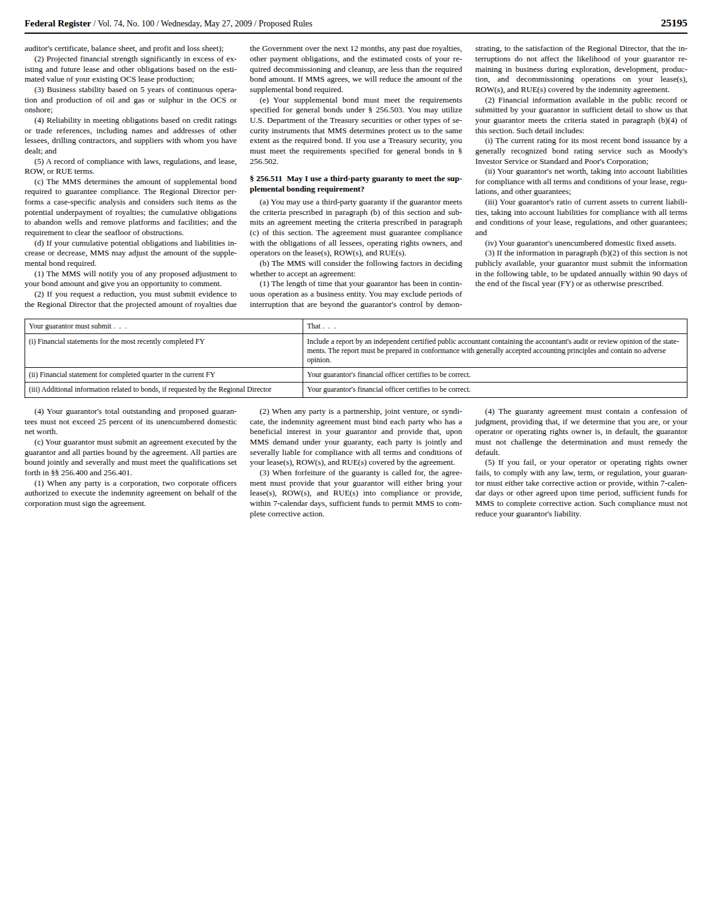Federal Register / Vol. 74, No. 100 / Wednesday, May 27, 2009 / Proposed Rules
25195
auditor's certificate, balance sheet, and profit and loss sheet);
(2) Projected financial strength significantly in excess of existing and future lease and other obligations based on the estimated value of your existing OCS lease production;
(3) Business stability based on 5 years of continuous operation and production of oil and gas or sulphur in the OCS or onshore;
(4) Reliability in meeting obligations based on credit ratings or trade references, including names and addresses of other lessees, drilling contractors, and suppliers with whom you have dealt; and
(5) A record of compliance with laws, regulations, and lease, ROW, or RUE terms.
(c) The MMS determines the amount of supplemental bond required to guarantee compliance. The Regional Director performs a case-specific analysis and considers such items as the potential underpayment of royalties; the cumulative obligations to abandon wells and remove platforms and facilities; and the requirement to clear the seafloor of obstructions.
(d) If your cumulative potential obligations and liabilities increase or decrease, MMS may adjust the amount of the supplemental bond required.
(1) The MMS will notify you of any proposed adjustment to your bond amount and give you an opportunity to comment.
(2) If you request a reduction, you must submit evidence to the Regional Director that the projected amount of royalties due the Government over the next 12 months, any past due royalties, other payment obligations, and the estimated costs of your required decommissioning and cleanup, are less than the required bond amount. If MMS agrees, we will reduce the amount of the supplemental bond required.
(e) Your supplemental bond must meet the requirements specified for general bonds under § 256.503. You may utilize U.S. Department of the Treasury securities or other types of security instruments that MMS determines protect us to the same extent as the required bond. If you use a Treasury security, you must meet the requirements specified for general bonds in § 256.502.
§ 256.511 May I use a third-party guaranty to meet the supplemental bonding requirement?
(a) You may use a third-party guaranty if the guarantor meets the criteria prescribed in paragraph (b) of this section and submits an agreement meeting the criteria prescribed in paragraph (c) of this section. The agreement must guarantee compliance with the obligations of all lessees, operating rights owners, and operators on the lease(s), ROW(s), and RUE(s).
(b) The MMS will consider the following factors in deciding whether to accept an agreement:
(1) The length of time that your guarantor has been in continuous operation as a business entity. You may exclude periods of interruption that are beyond the guarantor's control by demonstrating, to the satisfaction of the Regional Director, that the interruptions do not affect the likelihood of your guarantor remaining in business during exploration, development, production, and decommissioning operations on your lease(s), ROW(s), and RUE(s) covered by the indemnity agreement.
(2) Financial information available in the public record or submitted by your guarantor in sufficient detail to show us that your guarantor meets the criteria stated in paragraph (b)(4) of this section. Such detail includes:
(i) The current rating for its most recent bond issuance by a generally recognized bond rating service such as Moody's Investor Service or Standard and Poor's Corporation;
(ii) Your guarantor's net worth, taking into account liabilities for compliance with all terms and conditions of your lease, regulations, and other guarantees;
(iii) Your guarantor's ratio of current assets to current liabilities, taking into account liabilities for compliance with all terms and conditions of your lease, regulations, and other guarantees; and
(iv) Your guarantor's unencumbered domestic fixed assets.
(3) If the information in paragraph (b)(2) of this section is not publicly available, your guarantor must submit the information in the following table, to be updated annually within 90 days of the end of the fiscal year (FY) or as otherwise prescribed.
| Your guarantor must submit . . . | That . . . |
| --- | --- |
| (i) Financial statements for the most recently completed FY | Include a report by an independent certified public accountant containing the accountant's audit or review opinion of the statements. The report must be prepared in conformance with generally accepted accounting principles and contain no adverse opinion. |
| (ii) Financial statement for completed quarter in the current FY | Your guarantor's financial officer certifies to be correct. |
| (iii) Additional information related to bonds, if requested by the Regional Director | Your guarantor's financial officer certifies to be correct. |
(4) Your guarantor's total outstanding and proposed guarantees must not exceed 25 percent of its unencumbered domestic net worth.
(c) Your guarantor must submit an agreement executed by the guarantor and all parties bound by the agreement. All parties are bound jointly and severally and must meet the qualifications set forth in §§ 256.400 and 256.401.
(1) When any party is a corporation, two corporate officers authorized to execute the indemnity agreement on behalf of the corporation must sign the agreement.
(2) When any party is a partnership, joint venture, or syndicate, the indemnity agreement must bind each party who has a beneficial interest in your guarantor and provide that, upon MMS demand under your guaranty, each party is jointly and severally liable for compliance with all terms and conditions of your lease(s), ROW(s), and RUE(s) covered by the agreement.
(3) When forfeiture of the guaranty is called for, the agreement must provide that your guarantor will either bring your lease(s), ROW(s), and RUE(s) into compliance or provide, within 7-calendar days, sufficient funds to permit MMS to complete corrective action.
(4) The guaranty agreement must contain a confession of judgment, providing that, if we determine that you are, or your operator or operating rights owner is, in default, the guarantor must not challenge the determination and must remedy the default.
(5) If you fail, or your operator or operating rights owner fails, to comply with any law, term, or regulation, your guarantor must either take corrective action or provide, within 7-calendar days or other agreed upon time period, sufficient funds for MMS to complete corrective action. Such compliance must not reduce your guarantor's liability.